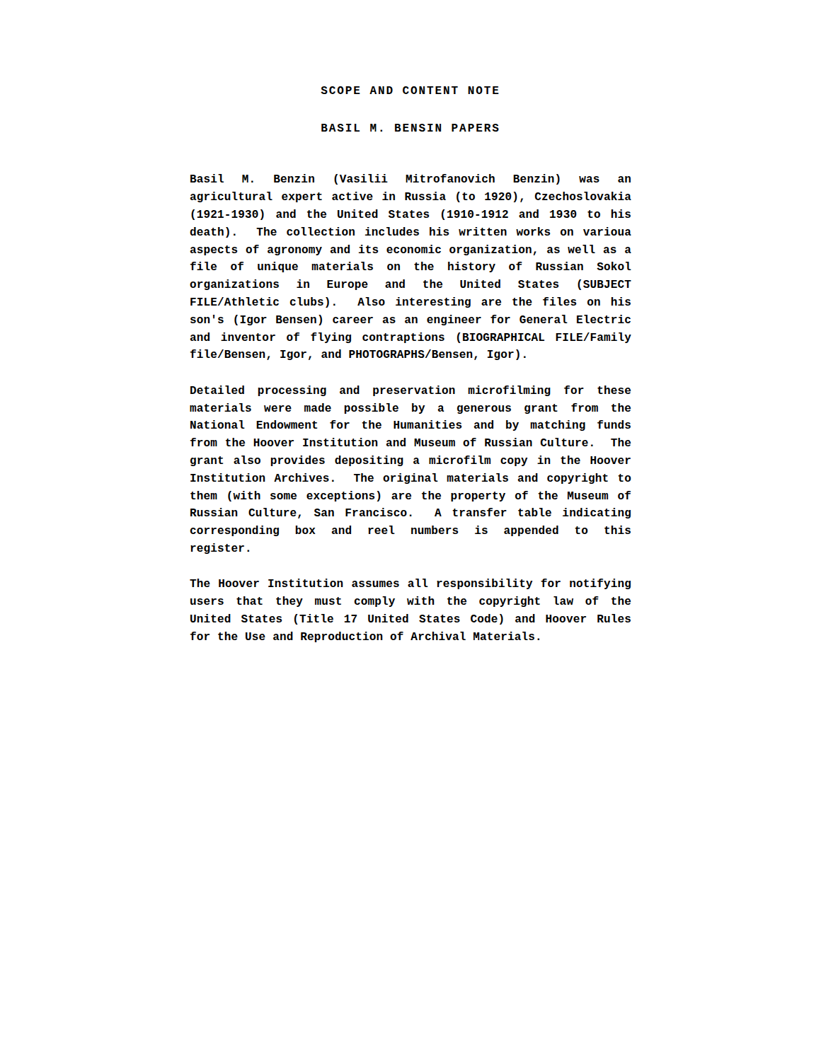SCOPE AND CONTENT NOTE
BASIL M. BENSIN PAPERS
Basil M. Benzin (Vasilii Mitrofanovich Benzin) was an agricultural expert active in Russia (to 1920), Czechoslovakia (1921-1930) and the United States (1910-1912 and 1930 to his death). The collection includes his written works on varioua aspects of agronomy and its economic organization, as well as a file of unique materials on the history of Russian Sokol organizations in Europe and the United States (SUBJECT FILE/Athletic clubs). Also interesting are the files on his son's (Igor Bensen) career as an engineer for General Electric and inventor of flying contraptions (BIOGRAPHICAL FILE/Family file/Bensen, Igor, and PHOTOGRAPHS/Bensen, Igor).
Detailed processing and preservation microfilming for these materials were made possible by a generous grant from the National Endowment for the Humanities and by matching funds from the Hoover Institution and Museum of Russian Culture. The grant also provides depositing a microfilm copy in the Hoover Institution Archives. The original materials and copyright to them (with some exceptions) are the property of the Museum of Russian Culture, San Francisco. A transfer table indicating corresponding box and reel numbers is appended to this register.
The Hoover Institution assumes all responsibility for notifying users that they must comply with the copyright law of the United States (Title 17 United States Code) and Hoover Rules for the Use and Reproduction of Archival Materials.